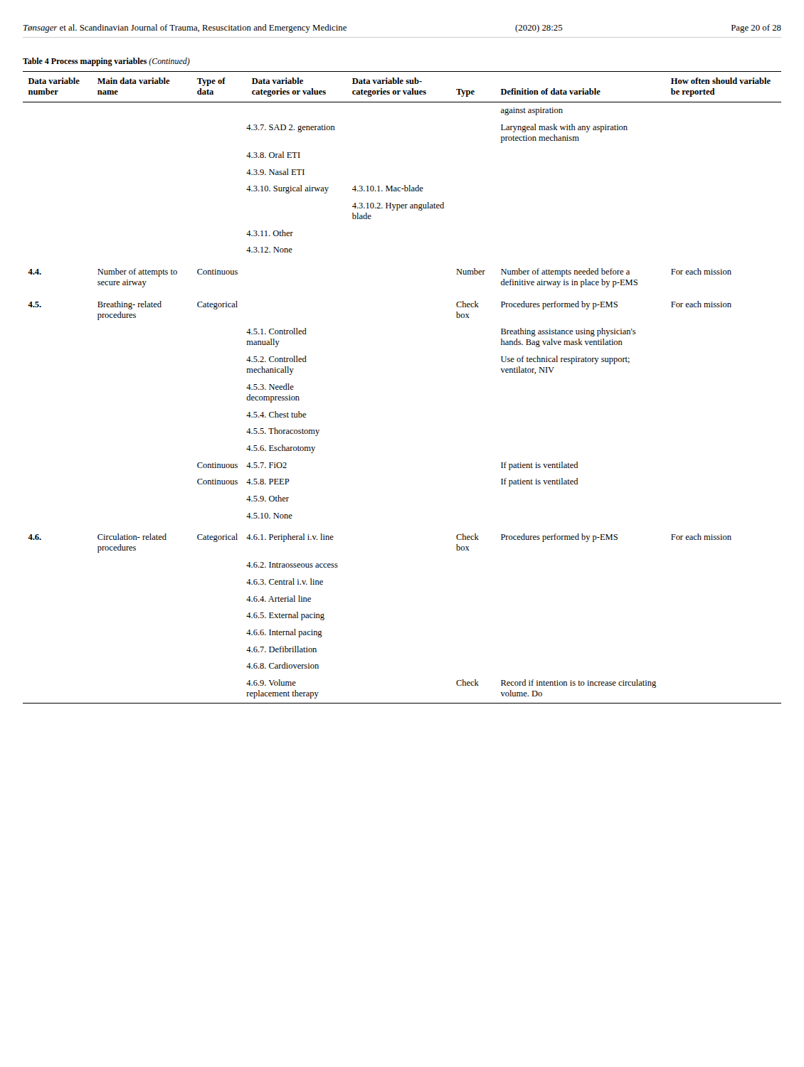Tønsager et al. Scandinavian Journal of Trauma, Resuscitation and Emergency Medicine
(2020) 28:25
Page 20 of 28
Table 4 Process mapping variables (Continued)
| Data variable number | Main data variable name | Type of data | Data variable categories or values | Data variable sub-categories or values | Type | Definition of data variable | How often should variable be reported |
| --- | --- | --- | --- | --- | --- | --- | --- |
| | | | | | | against aspiration | |
| | | | 4.3.7. SAD 2. generation | | | Laryngeal mask with any aspiration protection mechanism | |
| | | | 4.3.8. Oral ETI | | | | |
| | | | 4.3.9. Nasal ETI | | | | |
| | | | 4.3.10. Surgical airway | 4.3.10.1. Mac-blade | | | |
| | | | | 4.3.10.2. Hyper angulated blade | | | |
| | | | 4.3.11. Other | | | | |
| | | | 4.3.12. None | | | | |
| 4.4. | Number of attempts to secure airway | Continuous | | | Number | Number of attempts needed before a definitive airway is in place by p-EMS | For each mission |
| 4.5. | Breathing- related procedures | Categorical | | | Check box | Procedures performed by p-EMS | For each mission |
| | | | 4.5.1. Controlled manually | | | Breathing assistance using physician's hands. Bag valve mask ventilation | |
| | | | 4.5.2. Controlled mechanically | | | Use of technical respiratory support; ventilator, NIV | |
| | | | 4.5.3. Needle decompression | | | | |
| | | | 4.5.4. Chest tube | | | | |
| | | | 4.5.5. Thoracostomy | | | | |
| | | | 4.5.6. Escharotomy | | | | |
| | | Continuous | 4.5.7. FiO2 | | | If patient is ventilated | |
| | | Continuous | 4.5.8. PEEP | | | If patient is ventilated | |
| | | | 4.5.9. Other | | | | |
| | | | 4.5.10. None | | | | |
| 4.6. | Circulation- related procedures | Categorical | 4.6.1. Peripheral i.v. line | | Check box | Procedures performed by p-EMS | For each mission |
| | | | 4.6.2. Intraosseous access | | | | |
| | | | 4.6.3. Central i.v. line | | | | |
| | | | 4.6.4. Arterial line | | | | |
| | | | 4.6.5. External pacing | | | | |
| | | | 4.6.6. Internal pacing | | | | |
| | | | 4.6.7. Defibrillation | | | | |
| | | | 4.6.8. Cardioversion | | | | |
| | | | 4.6.9. Volume replacement therapy | | Check | Record if intention is to increase circulating volume. Do | |